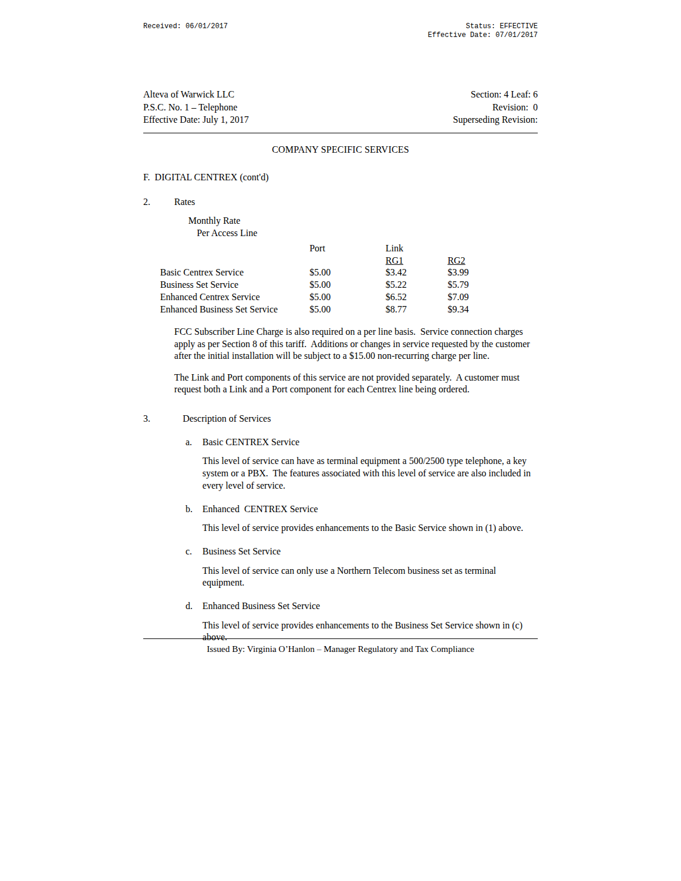Received: 06/01/2017
Status: EFFECTIVE
Effective Date: 07/01/2017
Alteva of Warwick LLC
P.S.C. No. 1 – Telephone
Effective Date: July 1, 2017
Section: 4 Leaf: 6
Revision: 0
Superseding Revision:
COMPANY SPECIFIC SERVICES
F. DIGITAL CENTREX (cont'd)
2.
Rates
Monthly Rate
Per Access Line
| | Port | Link |
| | | RG1 | RG2 |
| Basic Centrex Service | $5.00 | $3.42 | $3.99 |
| Business Set Service | $5.00 | $5.22 | $5.79 |
| Enhanced Centrex Service | $5.00 | $6.52 | $7.09 |
| Enhanced Business Set Service | $5.00 | $8.77 | $9.34 |
FCC Subscriber Line Charge is also required on a per line basis. Service connection charges apply as per Section 8 of this tariff. Additions or changes in service requested by the customer after the initial installation will be subject to a $15.00 non-recurring charge per line.
The Link and Port components of this service are not provided separately. A customer must request both a Link and a Port component for each Centrex line being ordered.
3.
Description of Services
a.
Basic CENTREX Service
This level of service can have as terminal equipment a 500/2500 type telephone, a key system or a PBX. The features associated with this level of service are also included in every level of service.
b.
Enhanced CENTREX Service
This level of service provides enhancements to the Basic Service shown in (1) above.
c.
Business Set Service
This level of service can only use a Northern Telecom business set as terminal equipment.
d.
Enhanced Business Set Service
This level of service provides enhancements to the Business Set Service shown in (c) above.
Issued By: Virginia O’Hanlon – Manager Regulatory and Tax Compliance